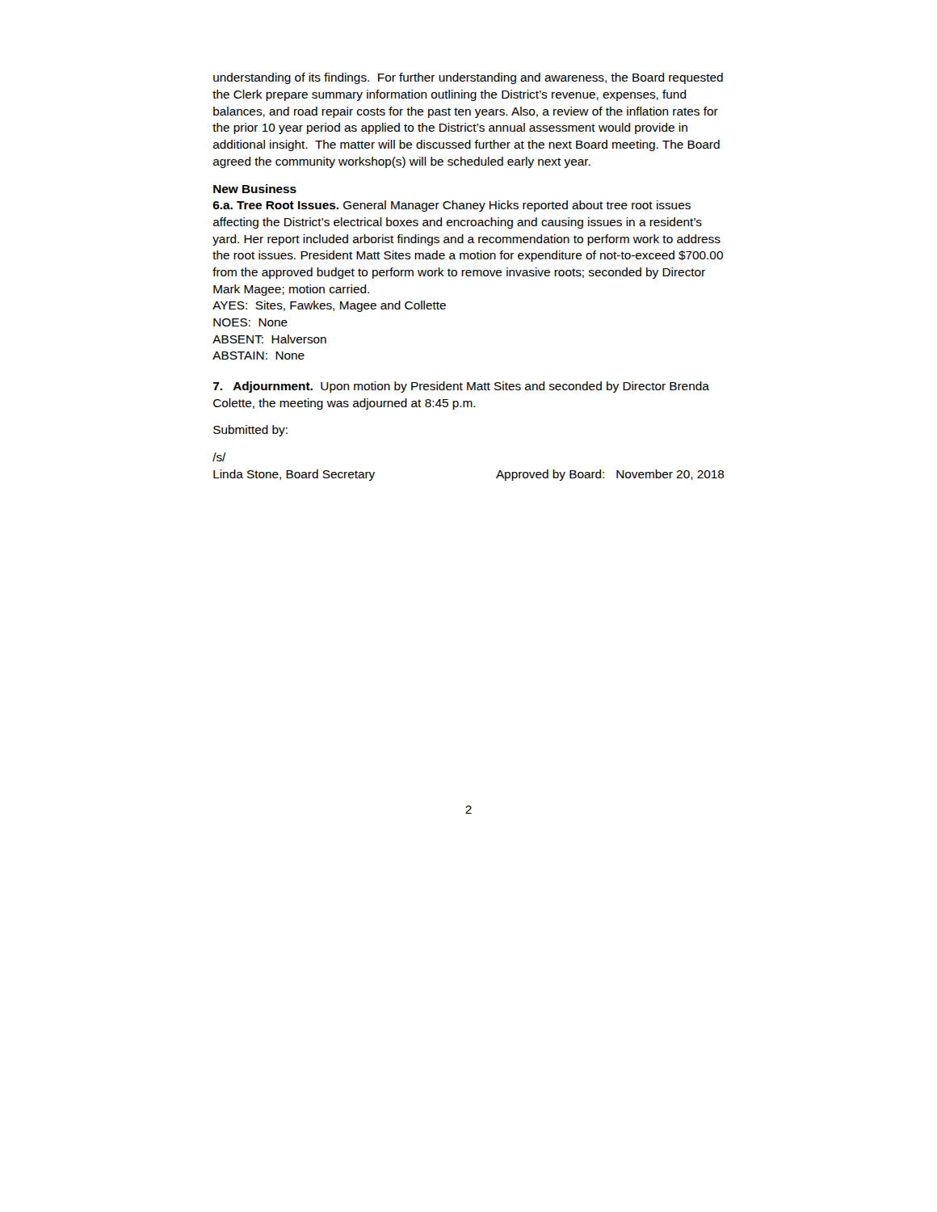understanding of its findings. For further understanding and awareness, the Board requested the Clerk prepare summary information outlining the District’s revenue, expenses, fund balances, and road repair costs for the past ten years. Also, a review of the inflation rates for the prior 10 year period as applied to the District’s annual assessment would provide in additional insight. The matter will be discussed further at the next Board meeting. The Board agreed the community workshop(s) will be scheduled early next year.
New Business
6.a. Tree Root Issues. General Manager Chaney Hicks reported about tree root issues affecting the District’s electrical boxes and encroaching and causing issues in a resident’s yard. Her report included arborist findings and a recommendation to perform work to address the root issues. President Matt Sites made a motion for expenditure of not-to-exceed $700.00 from the approved budget to perform work to remove invasive roots; seconded by Director Mark Magee; motion carried.
AYES: Sites, Fawkes, Magee and Collette
NOES: None
ABSENT: Halverson
ABSTAIN: None
7. Adjournment. Upon motion by President Matt Sites and seconded by Director Brenda Colette, the meeting was adjourned at 8:45 p.m.
Submitted by:
/s/
Linda Stone, Board Secretary Approved by Board: November 20, 2018
2